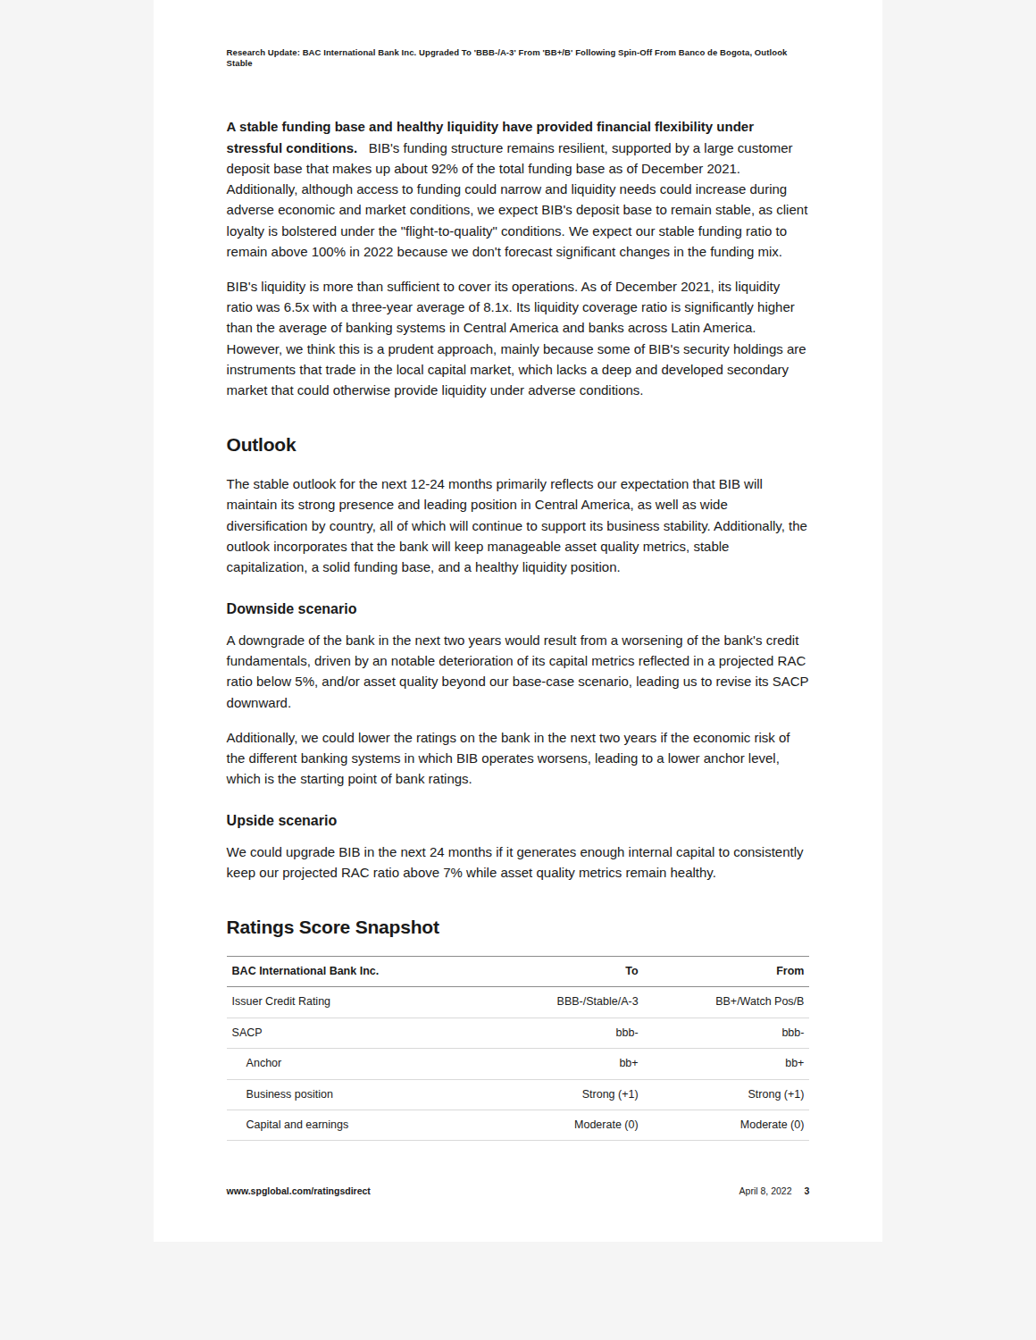Research Update: BAC International Bank Inc. Upgraded To 'BBB-/A-3' From 'BB+/B' Following Spin-Off From Banco de Bogota, Outlook Stable
A stable funding base and healthy liquidity have provided financial flexibility under stressful conditions. BIB's funding structure remains resilient, supported by a large customer deposit base that makes up about 92% of the total funding base as of December 2021. Additionally, although access to funding could narrow and liquidity needs could increase during adverse economic and market conditions, we expect BIB's deposit base to remain stable, as client loyalty is bolstered under the "flight-to-quality" conditions. We expect our stable funding ratio to remain above 100% in 2022 because we don't forecast significant changes in the funding mix.
BIB's liquidity is more than sufficient to cover its operations. As of December 2021, its liquidity ratio was 6.5x with a three-year average of 8.1x. Its liquidity coverage ratio is significantly higher than the average of banking systems in Central America and banks across Latin America. However, we think this is a prudent approach, mainly because some of BIB's security holdings are instruments that trade in the local capital market, which lacks a deep and developed secondary market that could otherwise provide liquidity under adverse conditions.
Outlook
The stable outlook for the next 12-24 months primarily reflects our expectation that BIB will maintain its strong presence and leading position in Central America, as well as wide diversification by country, all of which will continue to support its business stability. Additionally, the outlook incorporates that the bank will keep manageable asset quality metrics, stable capitalization, a solid funding base, and a healthy liquidity position.
Downside scenario
A downgrade of the bank in the next two years would result from a worsening of the bank's credit fundamentals, driven by an notable deterioration of its capital metrics reflected in a projected RAC ratio below 5%, and/or asset quality beyond our base-case scenario, leading us to revise its SACP downward.
Additionally, we could lower the ratings on the bank in the next two years if the economic risk of the different banking systems in which BIB operates worsens, leading to a lower anchor level, which is the starting point of bank ratings.
Upside scenario
We could upgrade BIB in the next 24 months if it generates enough internal capital to consistently keep our projected RAC ratio above 7% while asset quality metrics remain healthy.
Ratings Score Snapshot
| BAC International Bank Inc. | To | From |
| --- | --- | --- |
| Issuer Credit Rating | BBB-/Stable/A-3 | BB+/Watch Pos/B |
| SACP | bbb- | bbb- |
| Anchor | bb+ | bb+ |
| Business position | Strong (+1) | Strong (+1) |
| Capital and earnings | Moderate (0) | Moderate (0) |
www.spglobal.com/ratingsdirect April 8, 20223